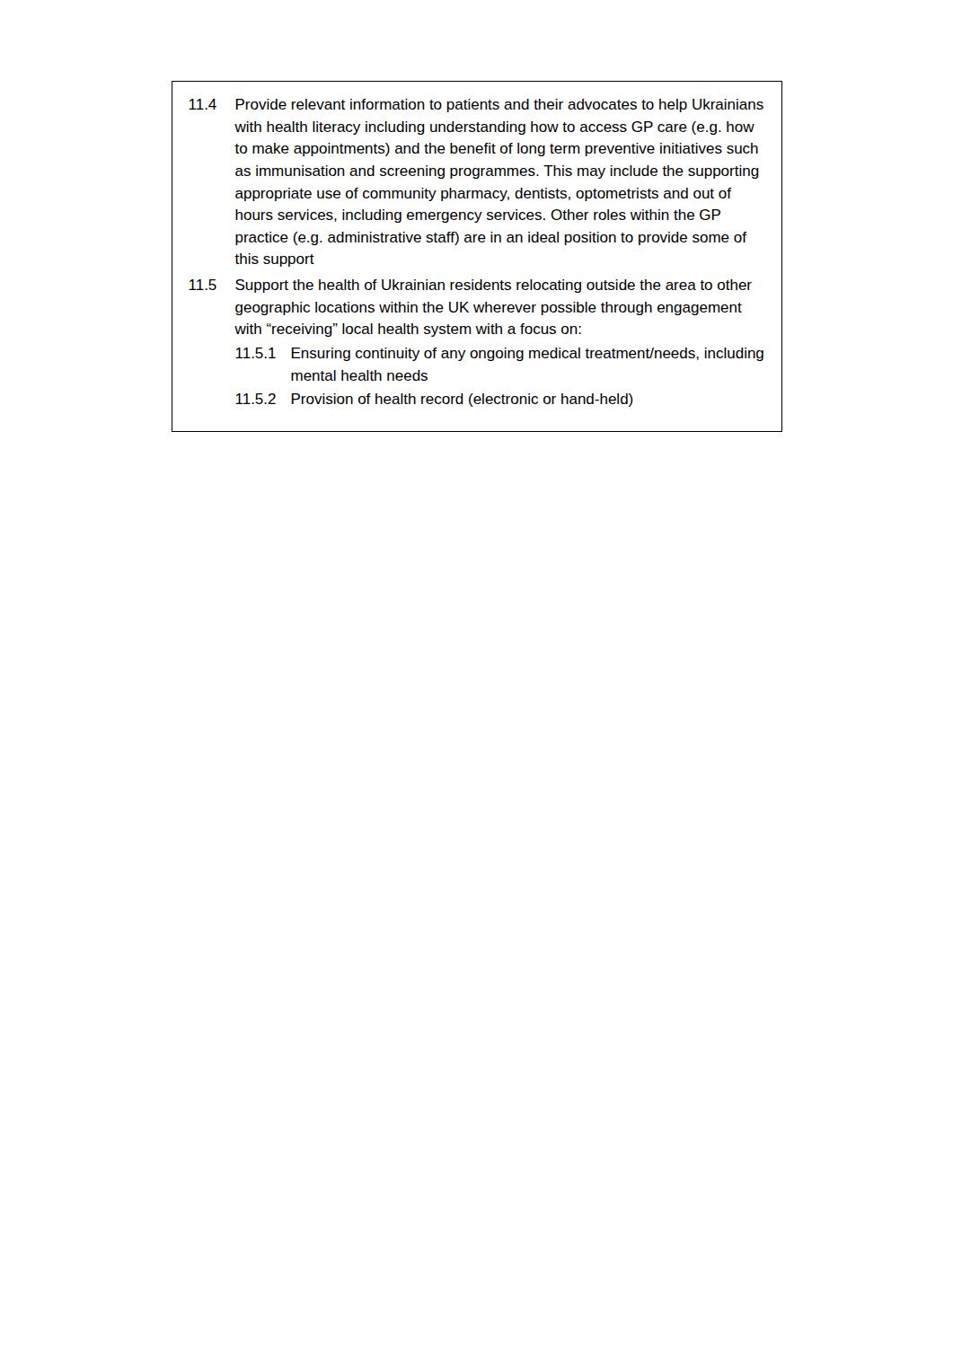11.4 Provide relevant information to patients and their advocates to help Ukrainians with health literacy including understanding how to access GP care (e.g. how to make appointments) and the benefit of long term preventive initiatives such as immunisation and screening programmes. This may include the supporting appropriate use of community pharmacy, dentists, optometrists and out of hours services, including emergency services. Other roles within the GP practice (e.g. administrative staff) are in an ideal position to provide some of this support
11.5 Support the health of Ukrainian residents relocating outside the area to other geographic locations within the UK wherever possible through engagement with “receiving” local health system with a focus on:
11.5.1 Ensuring continuity of any ongoing medical treatment/needs, including mental health needs
11.5.2 Provision of health record (electronic or hand-held)